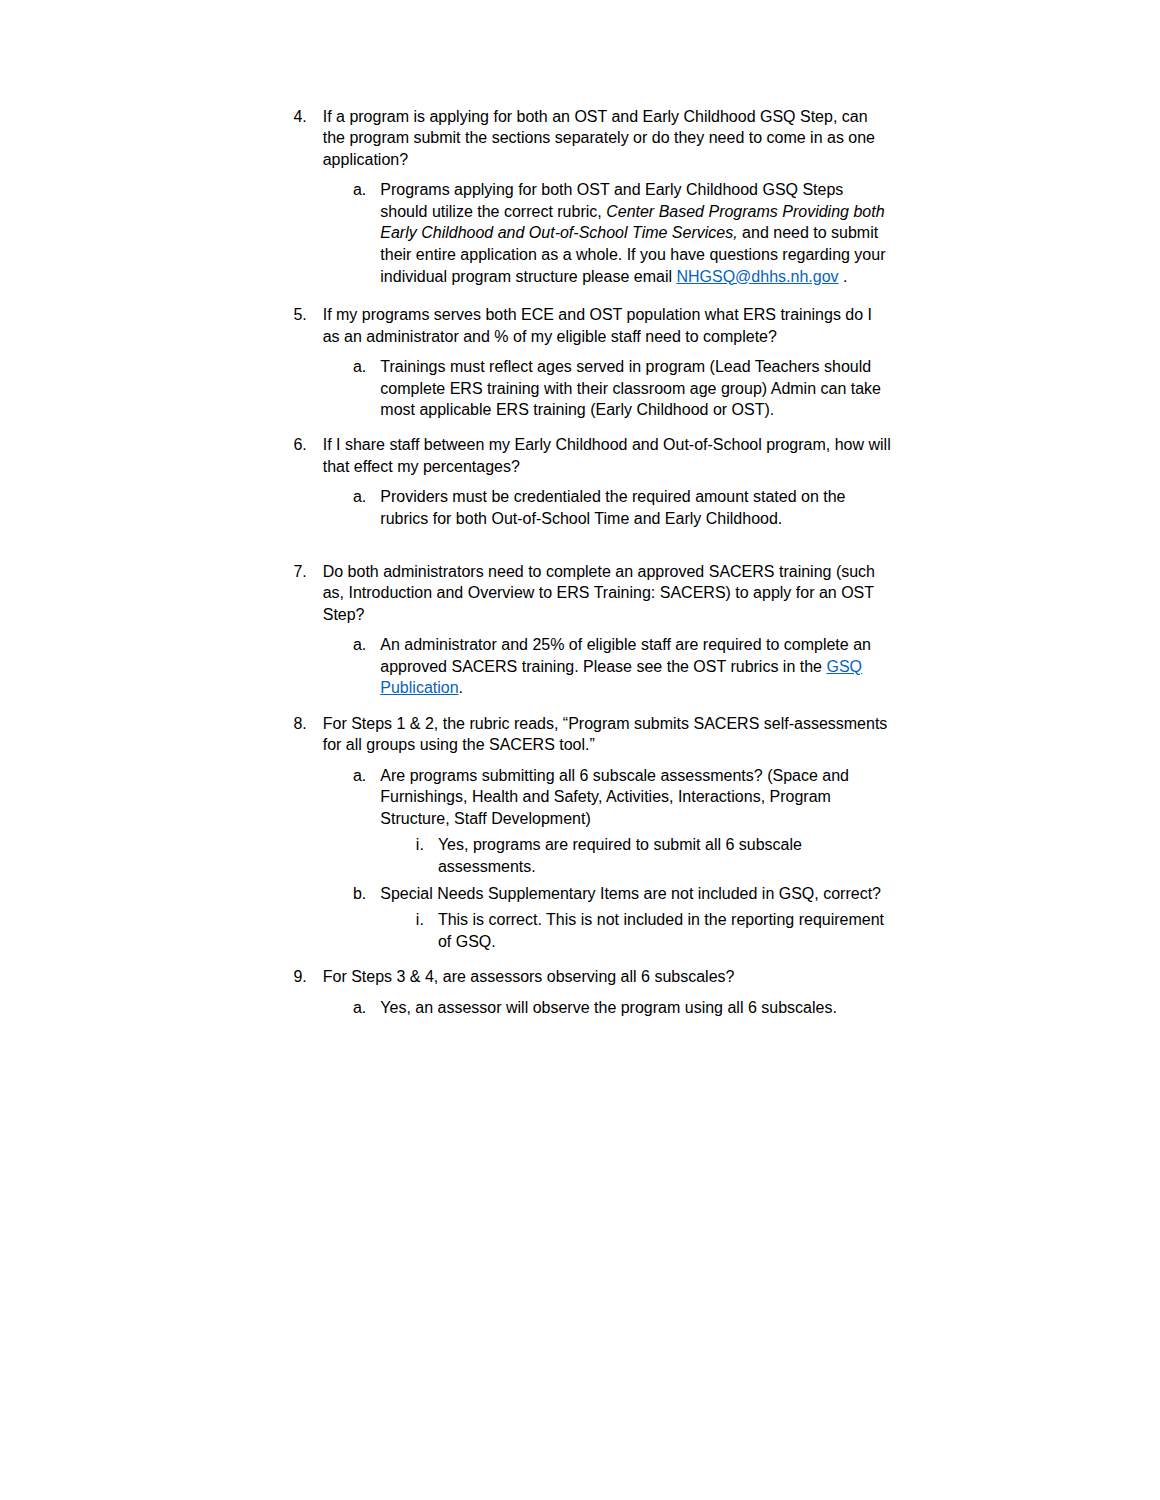If a program is applying for both an OST and Early Childhood GSQ Step, can the program submit the sections separately or do they need to come in as one application?
Programs applying for both OST and Early Childhood GSQ Steps should utilize the correct rubric, Center Based Programs Providing both Early Childhood and Out-of-School Time Services, and need to submit their entire application as a whole. If you have questions regarding your individual program structure please email NHGSQ@dhhs.nh.gov .
If my programs serves both ECE and OST population what ERS trainings do I as an administrator and % of my eligible staff need to complete?
Trainings must reflect ages served in program (Lead Teachers should complete ERS training with their classroom age group) Admin can take most applicable ERS training (Early Childhood or OST).
If I share staff between my Early Childhood and Out-of-School program, how will that effect my percentages?
Providers must be credentialed the required amount stated on the rubrics for both Out-of-School Time and Early Childhood.
Do both administrators need to complete an approved SACERS training (such as, Introduction and Overview to ERS Training: SACERS) to apply for an OST Step?
An administrator and 25% of eligible staff are required to complete an approved SACERS training. Please see the OST rubrics in the GSQ Publication.
For Steps 1 & 2, the rubric reads, “Program submits SACERS self-assessments for all groups using the SACERS tool.”
Are programs submitting all 6 subscale assessments? (Space and Furnishings, Health and Safety, Activities, Interactions, Program Structure, Staff Development)
Yes, programs are required to submit all 6 subscale assessments.
Special Needs Supplementary Items are not included in GSQ, correct?
This is correct. This is not included in the reporting requirement of GSQ.
For Steps 3 & 4, are assessors observing all 6 subscales?
Yes, an assessor will observe the program using all 6 subscales.